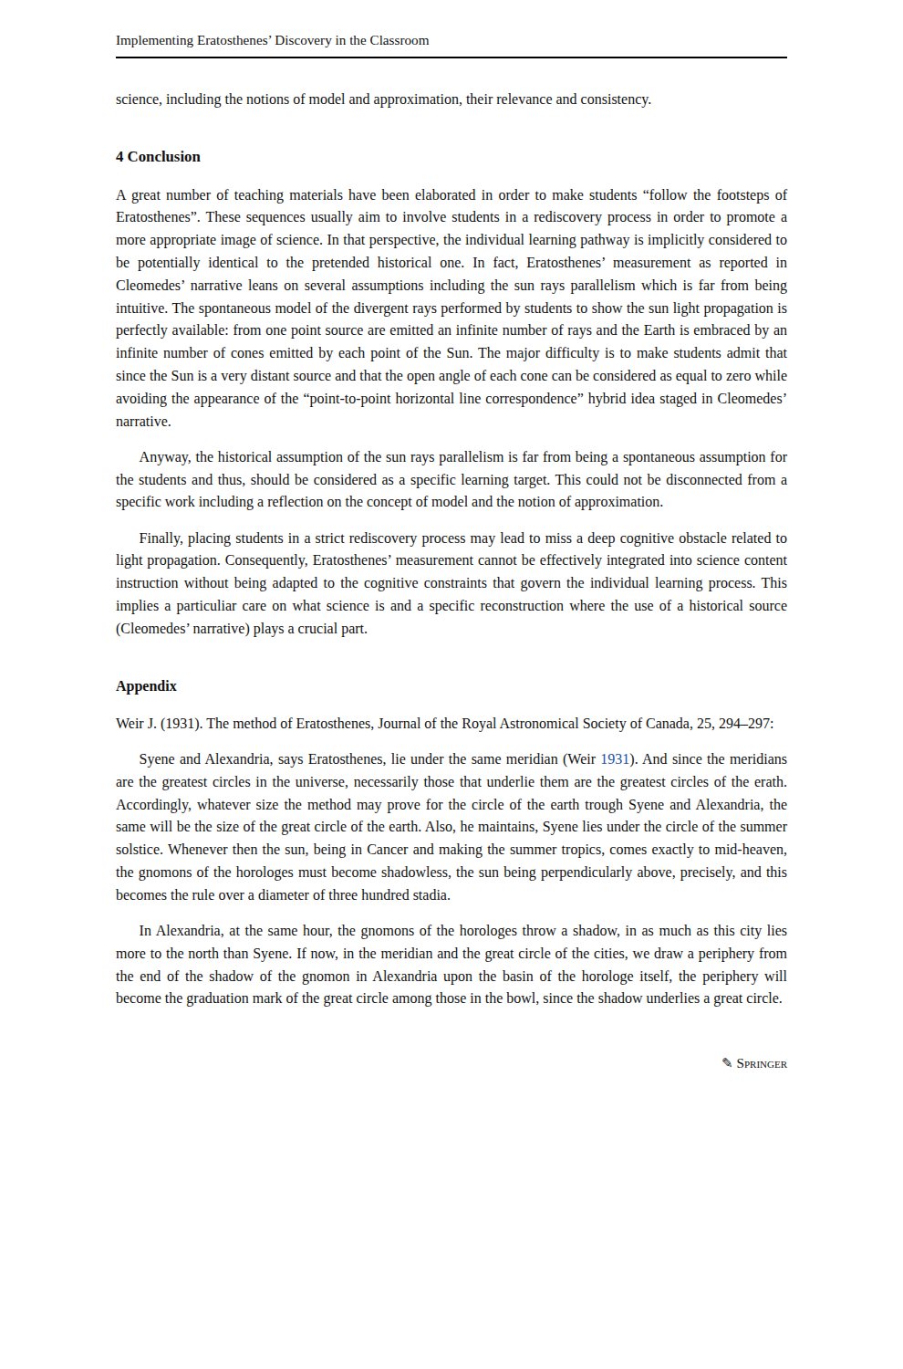Implementing Eratosthenes’ Discovery in the Classroom
science, including the notions of model and approximation, their relevance and consistency.
4 Conclusion
A great number of teaching materials have been elaborated in order to make students “follow the footsteps of Eratosthenes”. These sequences usually aim to involve students in a rediscovery process in order to promote a more appropriate image of science. In that perspective, the individual learning pathway is implicitly considered to be potentially identical to the pretended historical one. In fact, Eratosthenes’ measurement as reported in Cleomedes’ narrative leans on several assumptions including the sun rays parallelism which is far from being intuitive. The spontaneous model of the divergent rays performed by students to show the sun light propagation is perfectly available: from one point source are emitted an infinite number of rays and the Earth is embraced by an infinite number of cones emitted by each point of the Sun. The major difficulty is to make students admit that since the Sun is a very distant source and that the open angle of each cone can be considered as equal to zero while avoiding the appearance of the “point-to-point horizontal line correspondence” hybrid idea staged in Cleomedes’ narrative.
Anyway, the historical assumption of the sun rays parallelism is far from being a spontaneous assumption for the students and thus, should be considered as a specific learning target. This could not be disconnected from a specific work including a reflection on the concept of model and the notion of approximation.
Finally, placing students in a strict rediscovery process may lead to miss a deep cognitive obstacle related to light propagation. Consequently, Eratosthenes’ measurement cannot be effectively integrated into science content instruction without being adapted to the cognitive constraints that govern the individual learning process. This implies a particuliar care on what science is and a specific reconstruction where the use of a historical source (Cleomedes’ narrative) plays a crucial part.
Appendix
Weir J. (1931). The method of Eratosthenes, Journal of the Royal Astronomical Society of Canada, 25, 294–297:
Syene and Alexandria, says Eratosthenes, lie under the same meridian (Weir 1931). And since the meridians are the greatest circles in the universe, necessarily those that underlie them are the greatest circles of the erath. Accordingly, whatever size the method may prove for the circle of the earth trough Syene and Alexandria, the same will be the size of the great circle of the earth. Also, he maintains, Syene lies under the circle of the summer solstice. Whenever then the sun, being in Cancer and making the summer tropics, comes exactly to mid-heaven, the gnomons of the horologes must become shadowless, the sun being perpendicularly above, precisely, and this becomes the rule over a diameter of three hundred stadia.
In Alexandria, at the same hour, the gnomons of the horologes throw a shadow, in as much as this city lies more to the north than Syene. If now, in the meridian and the great circle of the cities, we draw a periphery from the end of the shadow of the gnomon in Alexandria upon the basin of the horologe itself, the periphery will become the graduation mark of the great circle among those in the bowl, since the shadow underlies a great circle.
✎ Springer